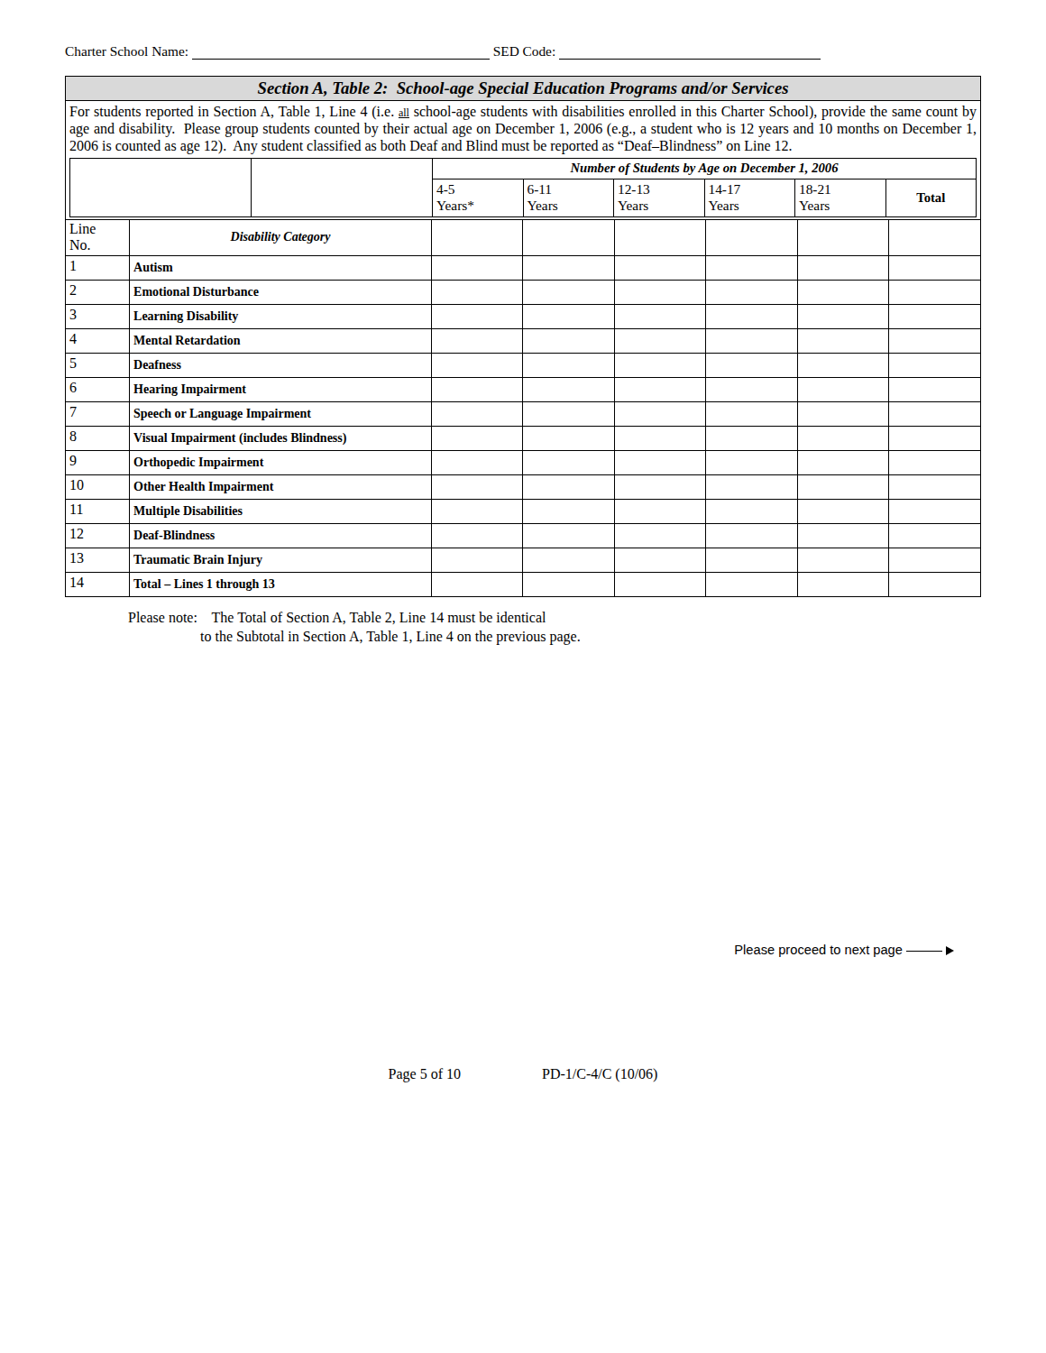Charter School Name: SED Code:
| Section A, Table 2: School-age Special Education Programs and/or Services |
| For students reported in Section A, Table 1, Line 4 (i.e. all school-age students with disabilities enrolled in this Charter School), provide the same count by age and disability. Please group students counted by their actual age on December 1, 2006 (e.g., a student who is 12 years and 10 months on December 1, 2006 is counted as age 12). Any student classified as both Deaf and Blind must be reported as “Deaf–Blindness” on Line 12. / / / Number of Students by Age on December 1, 2006 / / 4-5 Years* / 6-11 Years / 12-13 Years / 14-17 Years / 18-21 Years / Total / |
| Line No. | Disability Category | | | | | | |
| 1 | Autism | | | | | | |
| 2 | Emotional Disturbance | | | | | | |
| 3 | Learning Disability | | | | | | |
| 4 | Mental Retardation | | | | | | |
| 5 | Deafness | | | | | | |
| 6 | Hearing Impairment | | | | | | |
| 7 | Speech or Language Impairment | | | | | | |
| 8 | Visual Impairment (includes Blindness) | | | | | | |
| 9 | Orthopedic Impairment | | | | | | |
| 10 | Other Health Impairment | | | | | | |
| 11 | Multiple Disabilities | | | | | | |
| 12 | Deaf-Blindness | | | | | | |
| 13 | Traumatic Brain Injury | | | | | | |
| 14 | Total – Lines 1 through 13 | | | | | | |
Please note: The Total of Section A, Table 2, Line 14 must be identical
to the Subtotal in Section A, Table 1, Line 4 on the previous page.
Please proceed to next page
Page 5 of 10 PD-1/C-4/C (10/06)